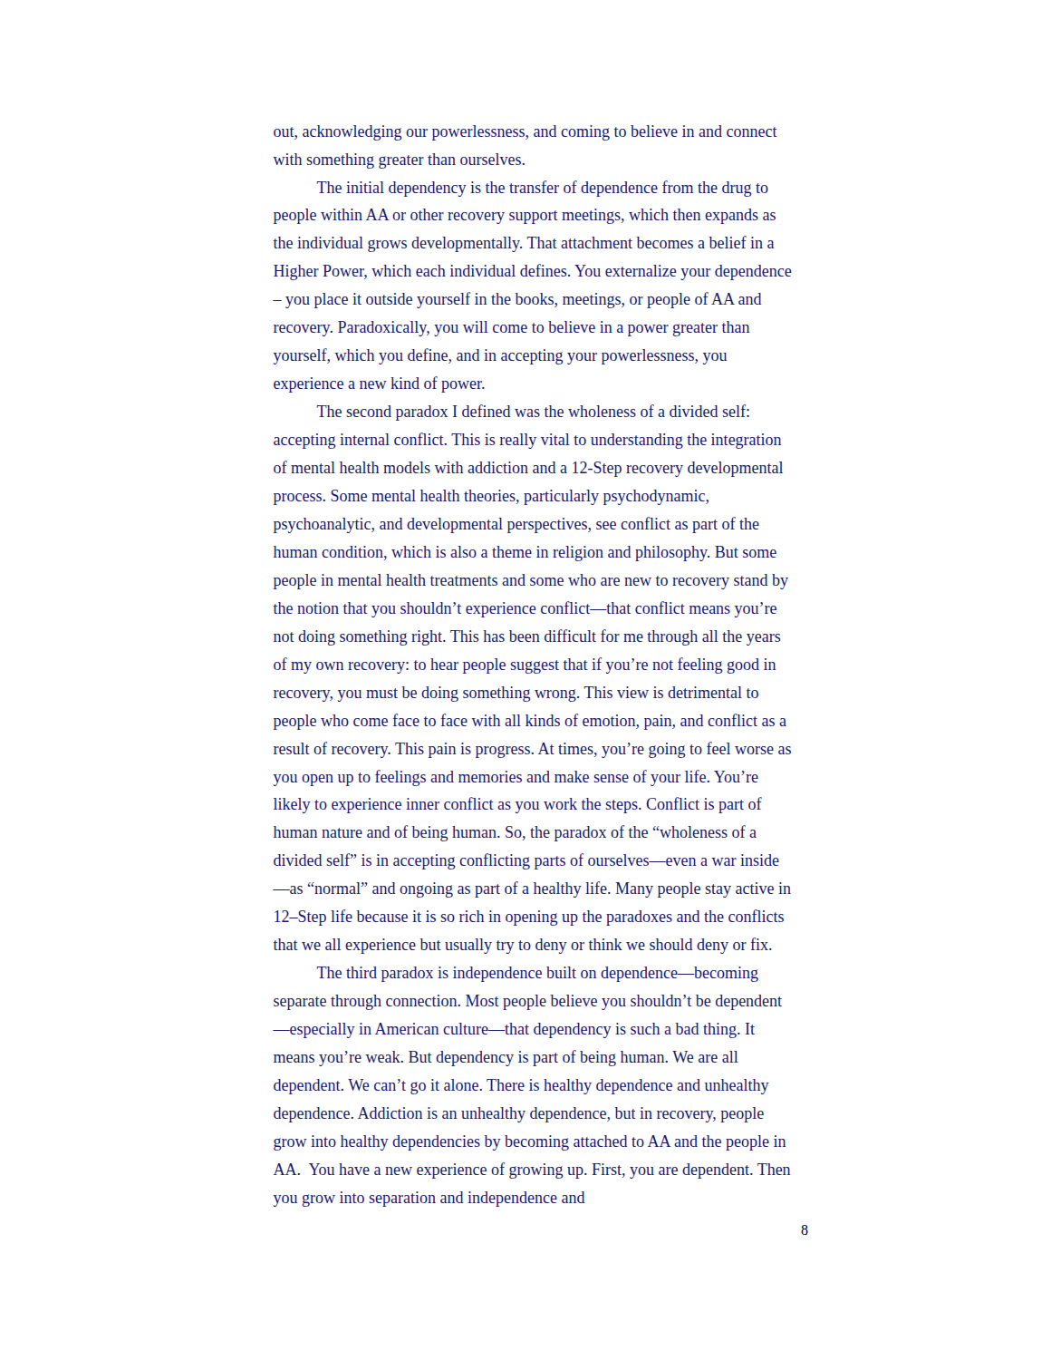out, acknowledging our powerlessness, and coming to believe in and connect with something greater than ourselves.
The initial dependency is the transfer of dependence from the drug to people within AA or other recovery support meetings, which then expands as the individual grows developmentally. That attachment becomes a belief in a Higher Power, which each individual defines. You externalize your dependence – you place it outside yourself in the books, meetings, or people of AA and recovery. Paradoxically, you will come to believe in a power greater than yourself, which you define, and in accepting your powerlessness, you experience a new kind of power.
The second paradox I defined was the wholeness of a divided self: accepting internal conflict. This is really vital to understanding the integration of mental health models with addiction and a 12-Step recovery developmental process. Some mental health theories, particularly psychodynamic, psychoanalytic, and developmental perspectives, see conflict as part of the human condition, which is also a theme in religion and philosophy. But some people in mental health treatments and some who are new to recovery stand by the notion that you shouldn’t experience conflict—that conflict means you’re not doing something right. This has been difficult for me through all the years of my own recovery: to hear people suggest that if you’re not feeling good in recovery, you must be doing something wrong. This view is detrimental to people who come face to face with all kinds of emotion, pain, and conflict as a result of recovery. This pain is progress. At times, you’re going to feel worse as you open up to feelings and memories and make sense of your life. You’re likely to experience inner conflict as you work the steps. Conflict is part of human nature and of being human. So, the paradox of the “wholeness of a divided self” is in accepting conflicting parts of ourselves—even a war inside—as “normal” and ongoing as part of a healthy life. Many people stay active in 12–Step life because it is so rich in opening up the paradoxes and the conflicts that we all experience but usually try to deny or think we should deny or fix.
The third paradox is independence built on dependence—becoming separate through connection. Most people believe you shouldn’t be dependent—especially in American culture—that dependency is such a bad thing. It means you’re weak. But dependency is part of being human. We are all dependent. We can’t go it alone. There is healthy dependence and unhealthy dependence. Addiction is an unhealthy dependence, but in recovery, people grow into healthy dependencies by becoming attached to AA and the people in AA. You have a new experience of growing up. First, you are dependent. Then you grow into separation and independence and
8